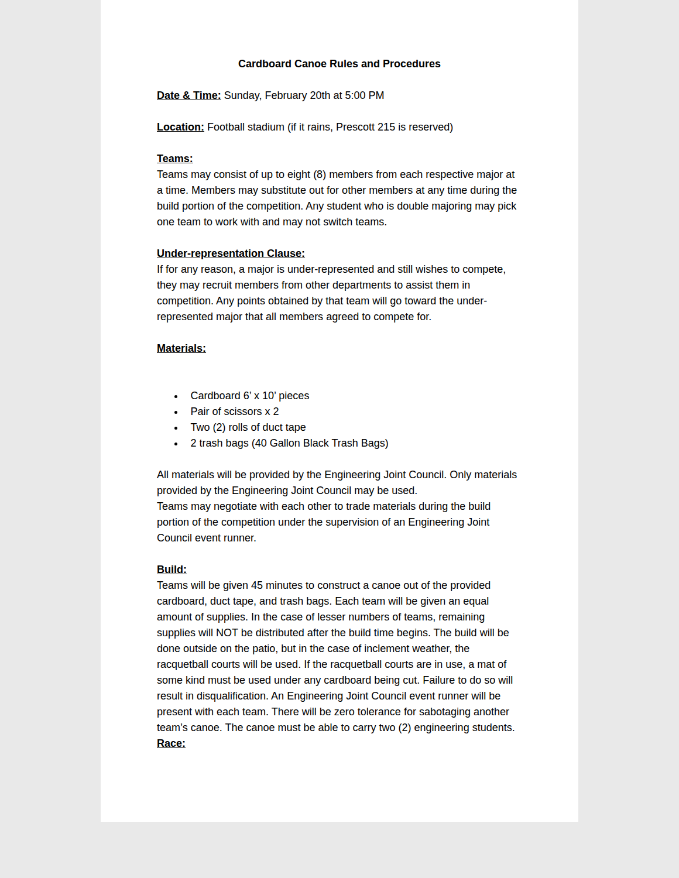Cardboard Canoe Rules and Procedures
Date & Time: Sunday, February 20th at 5:00 PM
Location: Football stadium (if it rains, Prescott 215 is reserved)
Teams:
Teams may consist of up to eight (8) members from each respective major at a time. Members may substitute out for other members at any time during the build portion of the competition. Any student who is double majoring may pick one team to work with and may not switch teams.
Under-representation Clause:
If for any reason, a major is under-represented and still wishes to compete, they may recruit members from other departments to assist them in competition. Any points obtained by that team will go toward the under-represented major that all members agreed to compete for.
Materials:
Cardboard 6’ x 10’ pieces
Pair of scissors x 2
Two (2) rolls of duct tape
2 trash bags (40 Gallon Black Trash Bags)
All materials will be provided by the Engineering Joint Council. Only materials provided by the Engineering Joint Council may be used.
Teams may negotiate with each other to trade materials during the build portion of the competition under the supervision of an Engineering Joint Council event runner.
Build:
Teams will be given 45 minutes to construct a canoe out of the provided cardboard, duct tape, and trash bags. Each team will be given an equal amount of supplies. In the case of lesser numbers of teams, remaining supplies will NOT be distributed after the build time begins. The build will be done outside on the patio, but in the case of inclement weather, the racquetball courts will be used. If the racquetball courts are in use, a mat of some kind must be used under any cardboard being cut. Failure to do so will result in disqualification. An Engineering Joint Council event runner will be present with each team. There will be zero tolerance for sabotaging another team’s canoe. The canoe must be able to carry two (2) engineering students.
Race: